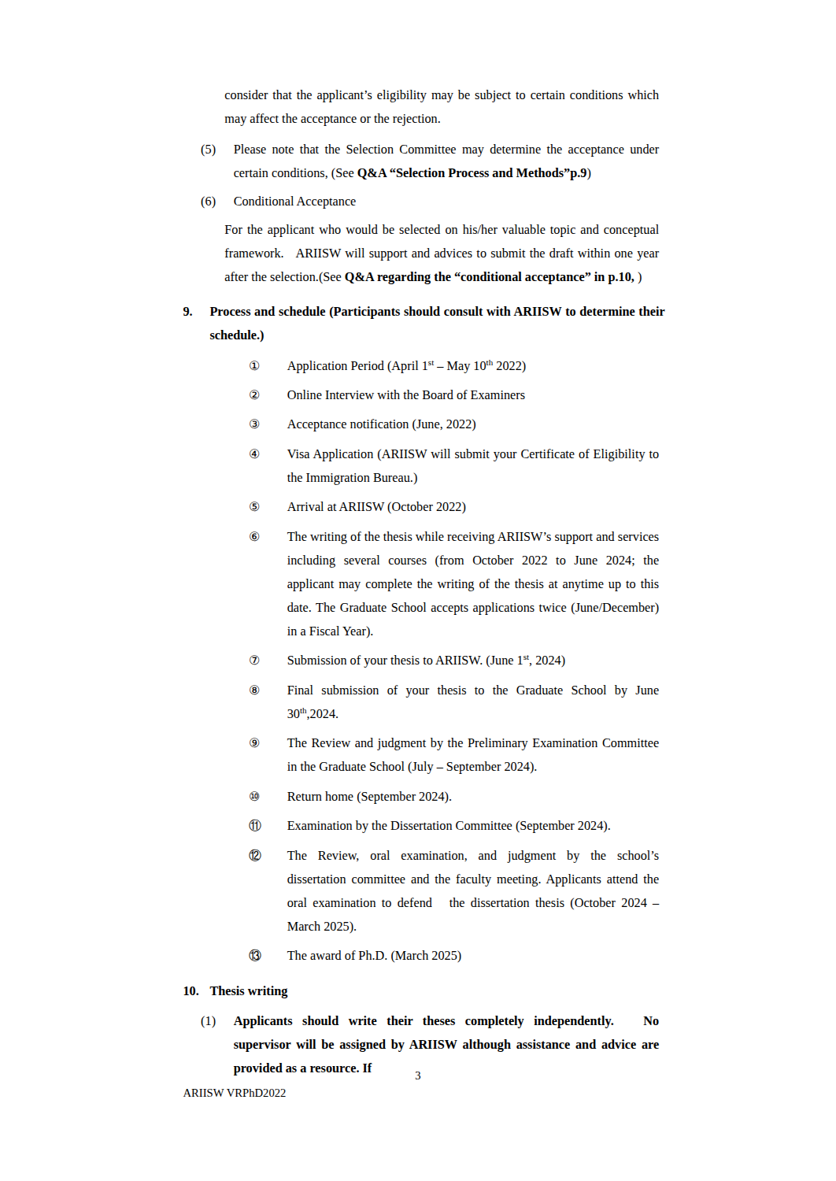consider that the applicant’s eligibility may be subject to certain conditions which may affect the acceptance or the rejection.
(5)
Please note that the Selection Committee may determine the acceptance under certain conditions, (See Q&A “Selection Process and Methods”p.9)
(6)
Conditional Acceptance
For the applicant who would be selected on his/her valuable topic and conceptual framework. ARIISW will support and advices to submit the draft within one year after the selection.(See Q&A regarding the “conditional acceptance” in p.10, )
9.
Process and schedule (Participants should consult with ARIISW to determine their schedule.)
① Application Period (April 1st – May 10th 2022)
② Online Interview with the Board of Examiners
③ Acceptance notification (June, 2022)
④ Visa Application (ARIISW will submit your Certificate of Eligibility to the Immigration Bureau.)
⑤ Arrival at ARIISW (October 2022)
⑥ The writing of the thesis while receiving ARIISW’s support and services including several courses (from October 2022 to June 2024; the applicant may complete the writing of the thesis at anytime up to this date. The Graduate School accepts applications twice (June/December) in a Fiscal Year).
⑦ Submission of your thesis to ARIISW. (June 1st, 2024)
⑧ Final submission of your thesis to the Graduate School by June 30th,2024.
⑨ The Review and judgment by the Preliminary Examination Committee in the Graduate School (July – September 2024).
⑩ Return home (September 2024).
⑪ Examination by the Dissertation Committee (September 2024).
⑫ The Review, oral examination, and judgment by the school’s dissertation committee and the faculty meeting. Applicants attend the oral examination to defend the dissertation thesis (October 2024 – March 2025).
⑬ The award of Ph.D. (March 2025)
10.
Thesis writing
(1)
Applicants should write their theses completely independently. No supervisor will be assigned by ARIISW although assistance and advice are provided as a resource. If
3
ARIISW VRPhD2022